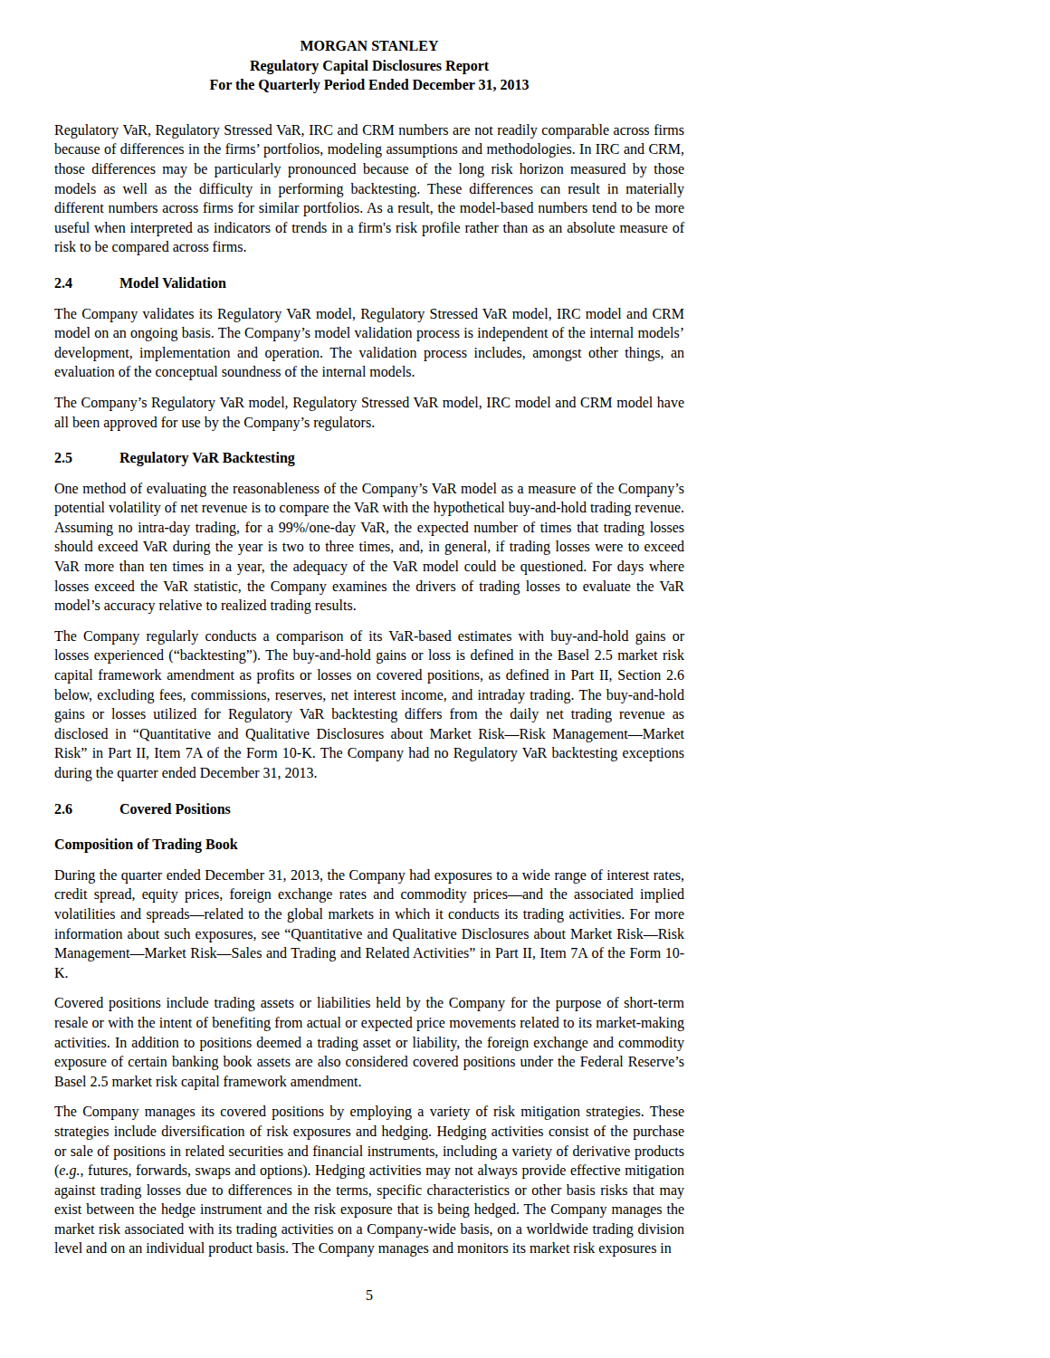MORGAN STANLEY Regulatory Capital Disclosures Report For the Quarterly Period Ended December 31, 2013
Regulatory VaR, Regulatory Stressed VaR, IRC and CRM numbers are not readily comparable across firms because of differences in the firms’ portfolios, modeling assumptions and methodologies. In IRC and CRM, those differences may be particularly pronounced because of the long risk horizon measured by those models as well as the difficulty in performing backtesting. These differences can result in materially different numbers across firms for similar portfolios. As a result, the model-based numbers tend to be more useful when interpreted as indicators of trends in a firm's risk profile rather than as an absolute measure of risk to be compared across firms.
2.4 Model Validation
The Company validates its Regulatory VaR model, Regulatory Stressed VaR model, IRC model and CRM model on an ongoing basis. The Company’s model validation process is independent of the internal models’ development, implementation and operation. The validation process includes, amongst other things, an evaluation of the conceptual soundness of the internal models.
The Company’s Regulatory VaR model, Regulatory Stressed VaR model, IRC model and CRM model have all been approved for use by the Company’s regulators.
2.5 Regulatory VaR Backtesting
One method of evaluating the reasonableness of the Company’s VaR model as a measure of the Company’s potential volatility of net revenue is to compare the VaR with the hypothetical buy-and-hold trading revenue. Assuming no intra-day trading, for a 99%/one-day VaR, the expected number of times that trading losses should exceed VaR during the year is two to three times, and, in general, if trading losses were to exceed VaR more than ten times in a year, the adequacy of the VaR model could be questioned. For days where losses exceed the VaR statistic, the Company examines the drivers of trading losses to evaluate the VaR model’s accuracy relative to realized trading results.
The Company regularly conducts a comparison of its VaR-based estimates with buy-and-hold gains or losses experienced (“backtesting”). The buy-and-hold gains or loss is defined in the Basel 2.5 market risk capital framework amendment as profits or losses on covered positions, as defined in Part II, Section 2.6 below, excluding fees, commissions, reserves, net interest income, and intraday trading. The buy-and-hold gains or losses utilized for Regulatory VaR backtesting differs from the daily net trading revenue as disclosed in “Quantitative and Qualitative Disclosures about Market Risk—Risk Management—Market Risk” in Part II, Item 7A of the Form 10-K. The Company had no Regulatory VaR backtesting exceptions during the quarter ended December 31, 2013.
2.6 Covered Positions
Composition of Trading Book
During the quarter ended December 31, 2013, the Company had exposures to a wide range of interest rates, credit spread, equity prices, foreign exchange rates and commodity prices—and the associated implied volatilities and spreads—related to the global markets in which it conducts its trading activities. For more information about such exposures, see “Quantitative and Qualitative Disclosures about Market Risk—Risk Management—Market Risk—Sales and Trading and Related Activities” in Part II, Item 7A of the Form 10-K.
Covered positions include trading assets or liabilities held by the Company for the purpose of short-term resale or with the intent of benefiting from actual or expected price movements related to its market-making activities. In addition to positions deemed a trading asset or liability, the foreign exchange and commodity exposure of certain banking book assets are also considered covered positions under the Federal Reserve’s Basel 2.5 market risk capital framework amendment.
The Company manages its covered positions by employing a variety of risk mitigation strategies. These strategies include diversification of risk exposures and hedging. Hedging activities consist of the purchase or sale of positions in related securities and financial instruments, including a variety of derivative products (e.g., futures, forwards, swaps and options). Hedging activities may not always provide effective mitigation against trading losses due to differences in the terms, specific characteristics or other basis risks that may exist between the hedge instrument and the risk exposure that is being hedged. The Company manages the market risk associated with its trading activities on a Company-wide basis, on a worldwide trading division level and on an individual product basis. The Company manages and monitors its market risk exposures in
5